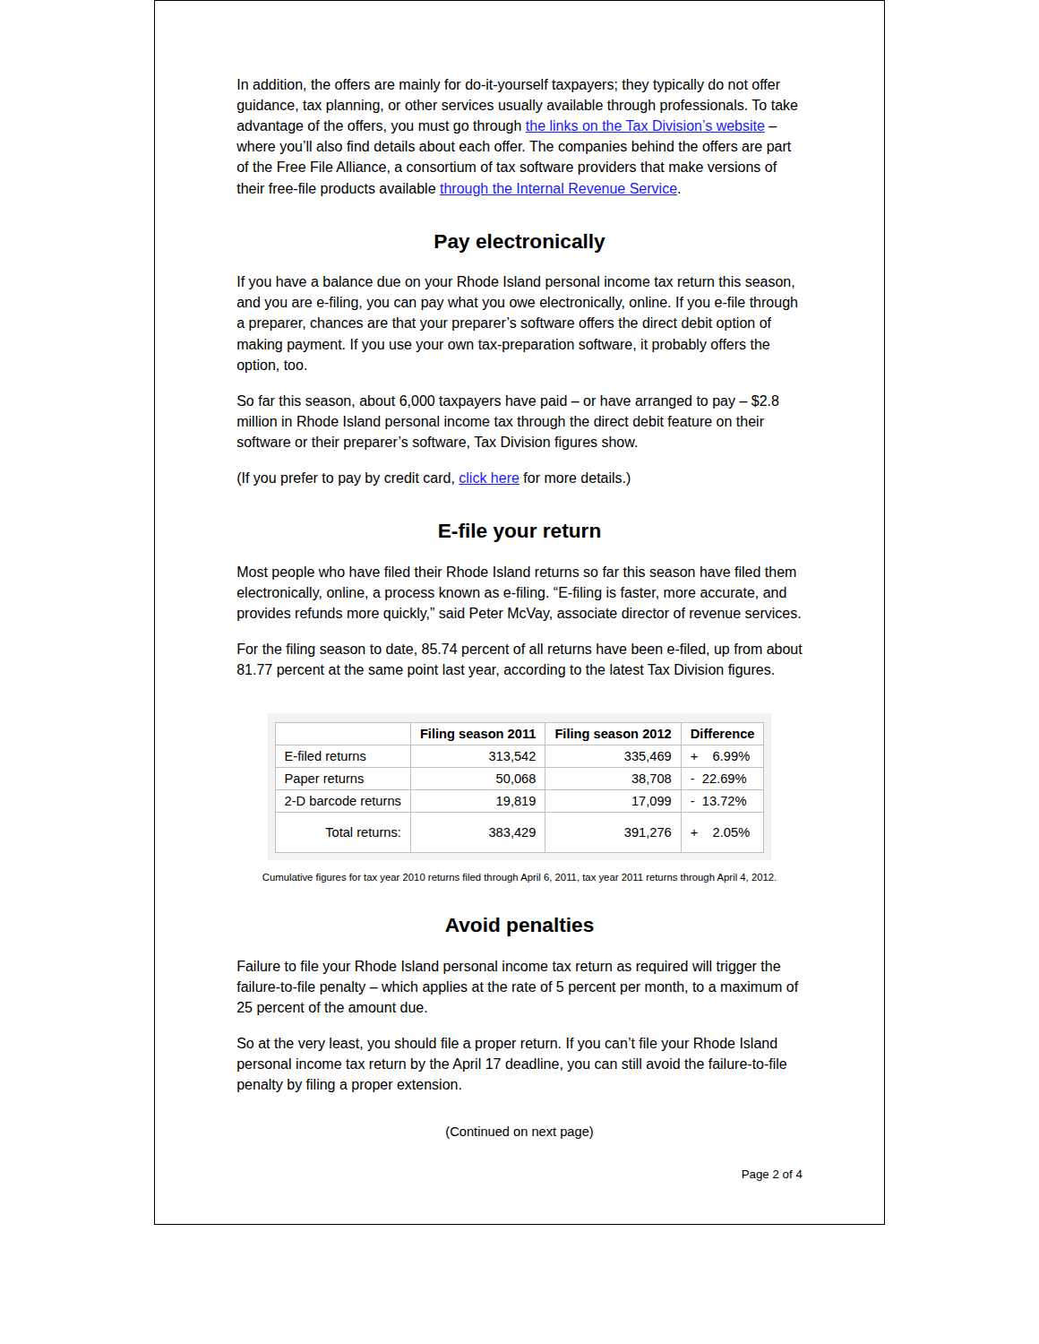In addition, the offers are mainly for do-it-yourself taxpayers; they typically do not offer guidance, tax planning, or other services usually available through professionals. To take advantage of the offers, you must go through the links on the Tax Division’s website – where you’ll also find details about each offer. The companies behind the offers are part of the Free File Alliance, a consortium of tax software providers that make versions of their free-file products available through the Internal Revenue Service.
Pay electronically
If you have a balance due on your Rhode Island personal income tax return this season, and you are e-filing, you can pay what you owe electronically, online. If you e-file through a preparer, chances are that your preparer’s software offers the direct debit option of making payment. If you use your own tax-preparation software, it probably offers the option, too.
So far this season, about 6,000 taxpayers have paid – or have arranged to pay – $2.8 million in Rhode Island personal income tax through the direct debit feature on their software or their preparer’s software, Tax Division figures show.
(If you prefer to pay by credit card, click here for more details.)
E-file your return
Most people who have filed their Rhode Island returns so far this season have filed them electronically, online, a process known as e-filing. “E-filing is faster, more accurate, and provides refunds more quickly,” said Peter McVay, associate director of revenue services.
For the filing season to date, 85.74 percent of all returns have been e-filed, up from about 81.77 percent at the same point last year, according to the latest Tax Division figures.
| | Filing season 2011 | Filing season 2012 | Difference |
| E-filed returns | 313,542 | 335,469 | + 6.99% |
| Paper returns | 50,068 | 38,708 | - 22.69% |
| 2-D barcode returns | 19,819 | 17,099 | - 13.72% |
| Total returns: | 383,429 | 391,276 | + 2.05% |
Cumulative figures for tax year 2010 returns filed through April 6, 2011, tax year 2011 returns through April 4, 2012.
Avoid penalties
Failure to file your Rhode Island personal income tax return as required will trigger the failure-to-file penalty – which applies at the rate of 5 percent per month, to a maximum of 25 percent of the amount due.
So at the very least, you should file a proper return. If you can’t file your Rhode Island personal income tax return by the April 17 deadline, you can still avoid the failure-to-file penalty by filing a proper extension.
(Continued on next page)
Page 2 of 4